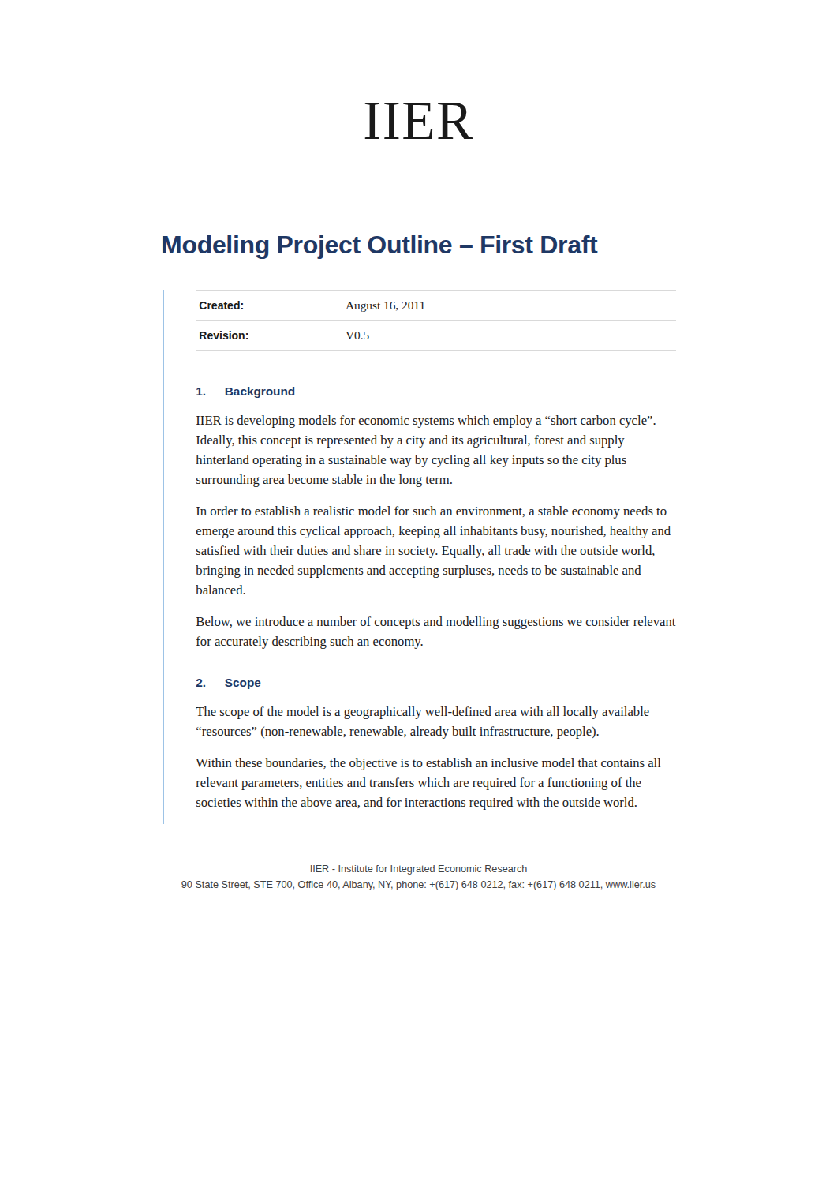IIER
Modeling Project Outline – First Draft
| Created: | August 16, 2011 |
| Revision: | V0.5 |
1. Background
IIER is developing models for economic systems which employ a “short carbon cycle”. Ideally, this concept is represented by a city and its agricultural, forest and supply hinterland operating in a sustainable way by cycling all key inputs so the city plus surrounding area become stable in the long term.
In order to establish a realistic model for such an environment, a stable economy needs to emerge around this cyclical approach, keeping all inhabitants busy, nourished, healthy and satisfied with their duties and share in society. Equally, all trade with the outside world, bringing in needed supplements and accepting surpluses, needs to be sustainable and balanced.
Below, we introduce a number of concepts and modelling suggestions we consider relevant for accurately describing such an economy.
2. Scope
The scope of the model is a geographically well-defined area with all locally available “resources” (non-renewable, renewable, already built infrastructure, people).
Within these boundaries, the objective is to establish an inclusive model that contains all relevant parameters, entities and transfers which are required for a functioning of the societies within the above area, and for interactions required with the outside world.
IIER - Institute for Integrated Economic Research
90 State Street, STE 700, Office 40, Albany, NY, phone: +(617) 648 0212, fax: +(617) 648 0211, www.iier.us